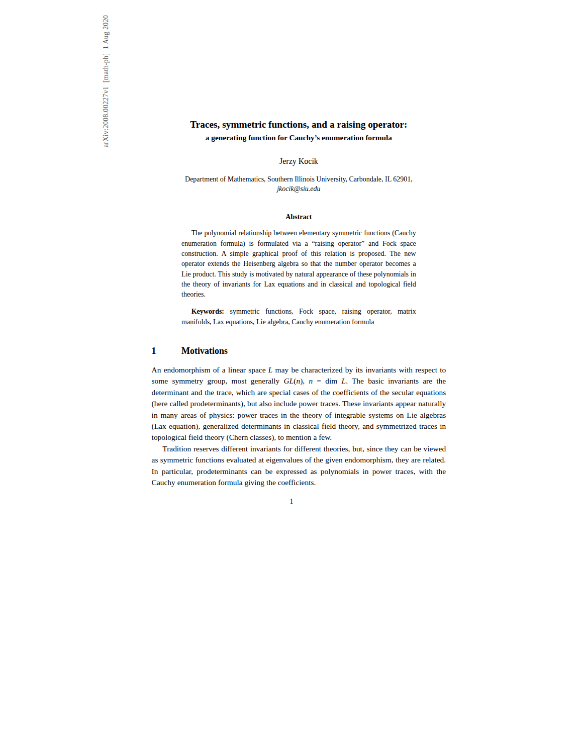arXiv:2008.00227v1 [math-ph] 1 Aug 2020
Traces, symmetric functions, and a raising operator:
a generating function for Cauchy’s enumeration formula
Jerzy Kocik
Department of Mathematics, Southern Illinois University, Carbondale, IL 62901,
jkocik@siu.edu
Abstract
The polynomial relationship between elementary symmetric functions (Cauchy enumeration formula) is formulated via a “raising operator” and Fock space construction. A simple graphical proof of this relation is proposed. The new operator extends the Heisenberg algebra so that the number operator becomes a Lie product. This study is motivated by natural appearance of these polynomials in the theory of invariants for Lax equations and in classical and topological field theories.
Keywords: symmetric functions, Fock space, raising operator, matrix manifolds, Lax equations, Lie algebra, Cauchy enumeration formula
1 Motivations
An endomorphism of a linear space L may be characterized by its invariants with respect to some symmetry group, most generally GL(n), n = dim L. The basic invariants are the determinant and the trace, which are special cases of the coefficients of the secular equations (here called prodeterminants), but also include power traces. These invariants appear naturally in many areas of physics: power traces in the theory of integrable systems on Lie algebras (Lax equation), generalized determinants in classical field theory, and symmetrized traces in topological field theory (Chern classes), to mention a few.
Tradition reserves different invariants for different theories, but, since they can be viewed as symmetric functions evaluated at eigenvalues of the given endomorphism, they are related. In particular, prodeterminants can be expressed as polynomials in power traces, with the Cauchy enumeration formula giving the coefficients.
1